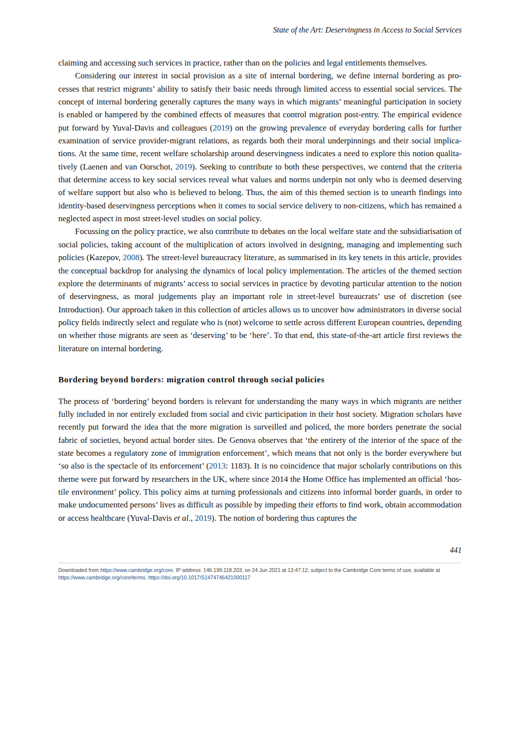State of the Art: Deservingness in Access to Social Services
claiming and accessing such services in practice, rather than on the policies and legal entitlements themselves.
Considering our interest in social provision as a site of internal bordering, we define internal bordering as processes that restrict migrants’ ability to satisfy their basic needs through limited access to essential social services. The concept of internal bordering generally captures the many ways in which migrants’ meaningful participation in society is enabled or hampered by the combined effects of measures that control migration post-entry. The empirical evidence put forward by Yuval-Davis and colleagues (2019) on the growing prevalence of everyday bordering calls for further examination of service provider-migrant relations, as regards both their moral underpinnings and their social implications. At the same time, recent welfare scholarship around deservingness indicates a need to explore this notion qualitatively (Laenen and van Oorschot, 2019). Seeking to contribute to both these perspectives, we contend that the criteria that determine access to key social services reveal what values and norms underpin not only who is deemed deserving of welfare support but also who is believed to belong. Thus, the aim of this themed section is to unearth findings into identity-based deservingness perceptions when it comes to social service delivery to non-citizens, which has remained a neglected aspect in most street-level studies on social policy.
Focussing on the policy practice, we also contribute to debates on the local welfare state and the subsidiarisation of social policies, taking account of the multiplication of actors involved in designing, managing and implementing such policies (Kazepov, 2008). The street-level bureaucracy literature, as summarised in its key tenets in this article, provides the conceptual backdrop for analysing the dynamics of local policy implementation. The articles of the themed section explore the determinants of migrants’ access to social services in practice by devoting particular attention to the notion of deservingness, as moral judgements play an important role in street-level bureaucrats’ use of discretion (see Introduction). Our approach taken in this collection of articles allows us to uncover how administrators in diverse social policy fields indirectly select and regulate who is (not) welcome to settle across different European countries, depending on whether those migrants are seen as ‘deserving’ to be ‘here’. To that end, this state-of-the-art article first reviews the literature on internal bordering.
Bordering beyond borders: migration control through social policies
The process of ‘bordering’ beyond borders is relevant for understanding the many ways in which migrants are neither fully included in nor entirely excluded from social and civic participation in their host society. Migration scholars have recently put forward the idea that the more migration is surveilled and policed, the more borders penetrate the social fabric of societies, beyond actual border sites. De Genova observes that ‘the entirety of the interior of the space of the state becomes a regulatory zone of immigration enforcement’, which means that not only is the border everywhere but ‘so also is the spectacle of its enforcement’ (2013: 1183). It is no coincidence that major scholarly contributions on this theme were put forward by researchers in the UK, where since 2014 the Home Office has implemented an official ‘hostile environment’ policy. This policy aims at turning professionals and citizens into informal border guards, in order to make undocumented persons’ lives as difficult as possible by impeding their efforts to find work, obtain accommodation or access healthcare (Yuval-Davis et al., 2019). The notion of bordering thus captures the
441
Downloaded from https://www.cambridge.org/core. IP address: 146.199.118.203, on 24 Jun 2021 at 13:47:12, subject to the Cambridge Core terms of use, available at https://www.cambridge.org/core/terms. https://doi.org/10.1017/S1474746421000117